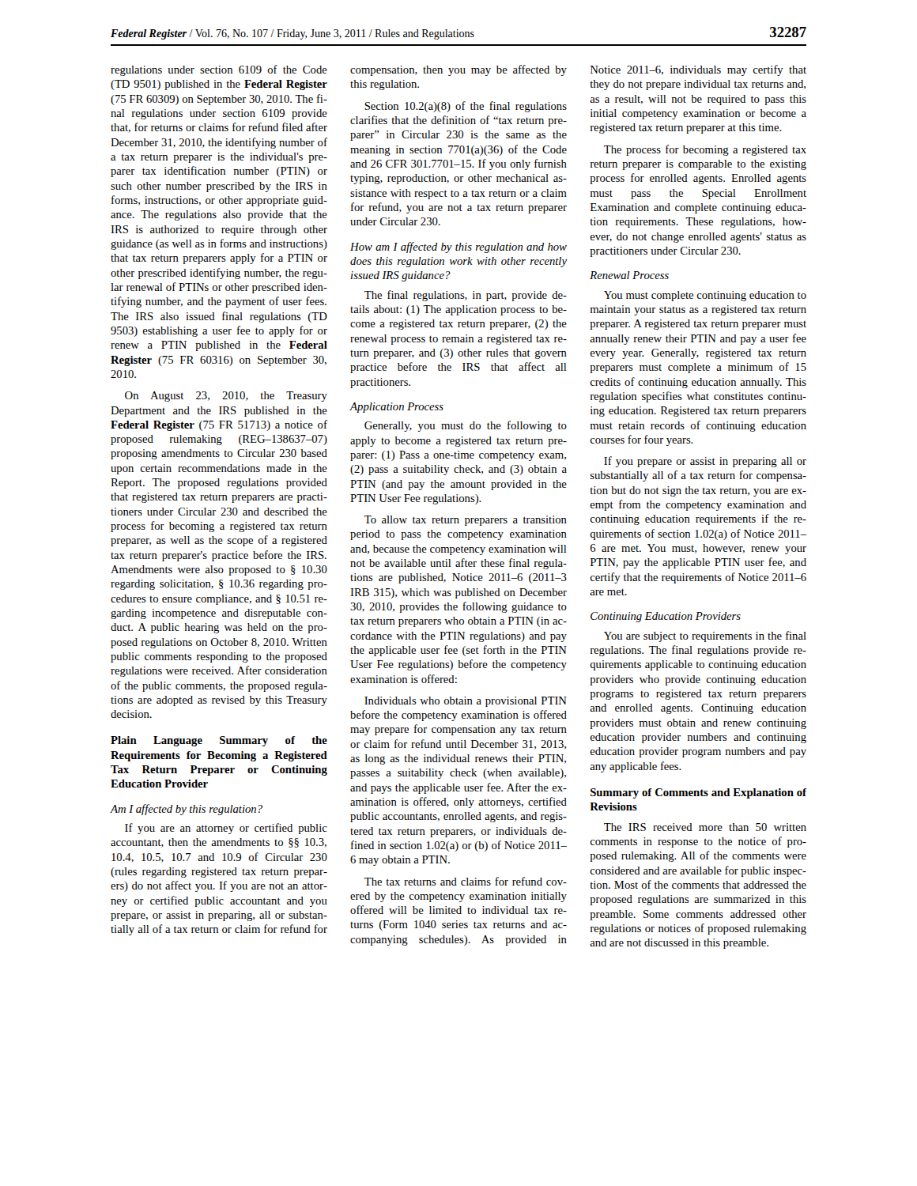Federal Register / Vol. 76, No. 107 / Friday, June 3, 2011 / Rules and Regulations
32287
regulations under section 6109 of the Code (TD 9501) published in the Federal Register (75 FR 60309) on September 30, 2010. The final regulations under section 6109 provide that, for returns or claims for refund filed after December 31, 2010, the identifying number of a tax return preparer is the individual's preparer tax identification number (PTIN) or such other number prescribed by the IRS in forms, instructions, or other appropriate guidance. The regulations also provide that the IRS is authorized to require through other guidance (as well as in forms and instructions) that tax return preparers apply for a PTIN or other prescribed identifying number, the regular renewal of PTINs or other prescribed identifying number, and the payment of user fees. The IRS also issued final regulations (TD 9503) establishing a user fee to apply for or renew a PTIN published in the Federal Register (75 FR 60316) on September 30, 2010.
On August 23, 2010, the Treasury Department and the IRS published in the Federal Register (75 FR 51713) a notice of proposed rulemaking (REG–138637–07) proposing amendments to Circular 230 based upon certain recommendations made in the Report. The proposed regulations provided that registered tax return preparers are practitioners under Circular 230 and described the process for becoming a registered tax return preparer, as well as the scope of a registered tax return preparer's practice before the IRS. Amendments were also proposed to § 10.30 regarding solicitation, § 10.36 regarding procedures to ensure compliance, and § 10.51 regarding incompetence and disreputable conduct. A public hearing was held on the proposed regulations on October 8, 2010. Written public comments responding to the proposed regulations were received. After consideration of the public comments, the proposed regulations are adopted as revised by this Treasury decision.
Plain Language Summary of the Requirements for Becoming a Registered Tax Return Preparer or Continuing Education Provider
Am I affected by this regulation?
If you are an attorney or certified public accountant, then the amendments to §§ 10.3, 10.4, 10.5, 10.7 and 10.9 of Circular 230 (rules regarding registered tax return preparers) do not affect you. If you are not an attorney or certified public accountant and you prepare, or assist in preparing, all or substantially all of a tax return or claim for refund for compensation, then you may be affected by this regulation.
Section 10.2(a)(8) of the final regulations clarifies that the definition of “tax return preparer” in Circular 230 is the same as the meaning in section 7701(a)(36) of the Code and 26 CFR 301.7701–15. If you only furnish typing, reproduction, or other mechanical assistance with respect to a tax return or a claim for refund, you are not a tax return preparer under Circular 230.
How am I affected by this regulation and how does this regulation work with other recently issued IRS guidance?
The final regulations, in part, provide details about: (1) The application process to become a registered tax return preparer, (2) the renewal process to remain a registered tax return preparer, and (3) other rules that govern practice before the IRS that affect all practitioners.
Application Process
Generally, you must do the following to apply to become a registered tax return preparer: (1) Pass a one-time competency exam, (2) pass a suitability check, and (3) obtain a PTIN (and pay the amount provided in the PTIN User Fee regulations).
To allow tax return preparers a transition period to pass the competency examination and, because the competency examination will not be available until after these final regulations are published, Notice 2011–6 (2011–3 IRB 315), which was published on December 30, 2010, provides the following guidance to tax return preparers who obtain a PTIN (in accordance with the PTIN regulations) and pay the applicable user fee (set forth in the PTIN User Fee regulations) before the competency examination is offered:
Individuals who obtain a provisional PTIN before the competency examination is offered may prepare for compensation any tax return or claim for refund until December 31, 2013, as long as the individual renews their PTIN, passes a suitability check (when available), and pays the applicable user fee. After the examination is offered, only attorneys, certified public accountants, enrolled agents, and registered tax return preparers, or individuals defined in section 1.02(a) or (b) of Notice 2011–6 may obtain a PTIN.
The tax returns and claims for refund covered by the competency examination initially offered will be limited to individual tax returns (Form 1040 series tax returns and accompanying schedules). As provided in Notice 2011–6, individuals may certify that they do not prepare individual tax returns and, as a result, will not be required to pass this initial competency examination or become a registered tax return preparer at this time.
The process for becoming a registered tax return preparer is comparable to the existing process for enrolled agents. Enrolled agents must pass the Special Enrollment Examination and complete continuing education requirements. These regulations, however, do not change enrolled agents' status as practitioners under Circular 230.
Renewal Process
You must complete continuing education to maintain your status as a registered tax return preparer. A registered tax return preparer must annually renew their PTIN and pay a user fee every year. Generally, registered tax return preparers must complete a minimum of 15 credits of continuing education annually. This regulation specifies what constitutes continuing education. Registered tax return preparers must retain records of continuing education courses for four years.
If you prepare or assist in preparing all or substantially all of a tax return for compensation but do not sign the tax return, you are exempt from the competency examination and continuing education requirements if the requirements of section 1.02(a) of Notice 2011–6 are met. You must, however, renew your PTIN, pay the applicable PTIN user fee, and certify that the requirements of Notice 2011–6 are met.
Continuing Education Providers
You are subject to requirements in the final regulations. The final regulations provide requirements applicable to continuing education providers who provide continuing education programs to registered tax return preparers and enrolled agents. Continuing education providers must obtain and renew continuing education provider numbers and continuing education provider program numbers and pay any applicable fees.
Summary of Comments and Explanation of Revisions
The IRS received more than 50 written comments in response to the notice of proposed rulemaking. All of the comments were considered and are available for public inspection. Most of the comments that addressed the proposed regulations are summarized in this preamble. Some comments addressed other regulations or notices of proposed rulemaking and are not discussed in this preamble.